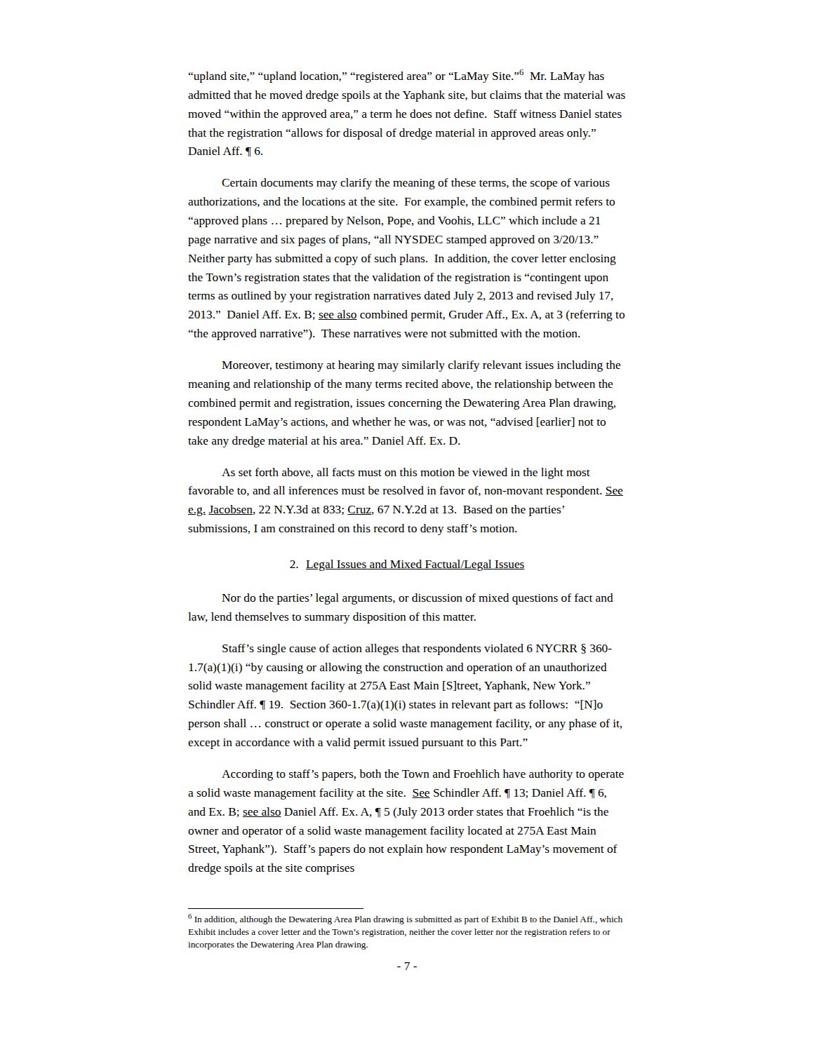“upland site,” “upland location,” “registered area” or “LaMay Site.”6 Mr. LaMay has admitted that he moved dredge spoils at the Yaphank site, but claims that the material was moved “within the approved area,” a term he does not define. Staff witness Daniel states that the registration “allows for disposal of dredge material in approved areas only.” Daniel Aff. ¶ 6.
Certain documents may clarify the meaning of these terms, the scope of various authorizations, and the locations at the site. For example, the combined permit refers to “approved plans … prepared by Nelson, Pope, and Voohis, LLC” which include a 21 page narrative and six pages of plans, “all NYSDEC stamped approved on 3/20/13.” Neither party has submitted a copy of such plans. In addition, the cover letter enclosing the Town’s registration states that the validation of the registration is “contingent upon terms as outlined by your registration narratives dated July 2, 2013 and revised July 17, 2013.” Daniel Aff. Ex. B; see also combined permit, Gruder Aff., Ex. A, at 3 (referring to “the approved narrative”). These narratives were not submitted with the motion.
Moreover, testimony at hearing may similarly clarify relevant issues including the meaning and relationship of the many terms recited above, the relationship between the combined permit and registration, issues concerning the Dewatering Area Plan drawing, respondent LaMay’s actions, and whether he was, or was not, “advised [earlier] not to take any dredge material at his area.” Daniel Aff. Ex. D.
As set forth above, all facts must on this motion be viewed in the light most favorable to, and all inferences must be resolved in favor of, non-movant respondent. See e.g. Jacobsen, 22 N.Y.3d at 833; Cruz, 67 N.Y.2d at 13. Based on the parties’ submissions, I am constrained on this record to deny staff’s motion.
2. Legal Issues and Mixed Factual/Legal Issues
Nor do the parties’ legal arguments, or discussion of mixed questions of fact and law, lend themselves to summary disposition of this matter.
Staff’s single cause of action alleges that respondents violated 6 NYCRR § 360-1.7(a)(1)(i) “by causing or allowing the construction and operation of an unauthorized solid waste management facility at 275A East Main [S]treet, Yaphank, New York.” Schindler Aff. ¶ 19. Section 360-1.7(a)(1)(i) states in relevant part as follows: “[N]o person shall … construct or operate a solid waste management facility, or any phase of it, except in accordance with a valid permit issued pursuant to this Part.”
According to staff’s papers, both the Town and Froehlich have authority to operate a solid waste management facility at the site. See Schindler Aff. ¶ 13; Daniel Aff. ¶ 6, and Ex. B; see also Daniel Aff. Ex. A, ¶ 5 (July 2013 order states that Froehlich “is the owner and operator of a solid waste management facility located at 275A East Main Street, Yaphank”). Staff’s papers do not explain how respondent LaMay’s movement of dredge spoils at the site comprises
6 In addition, although the Dewatering Area Plan drawing is submitted as part of Exhibit B to the Daniel Aff., which Exhibit includes a cover letter and the Town’s registration, neither the cover letter nor the registration refers to or incorporates the Dewatering Area Plan drawing.
- 7 -